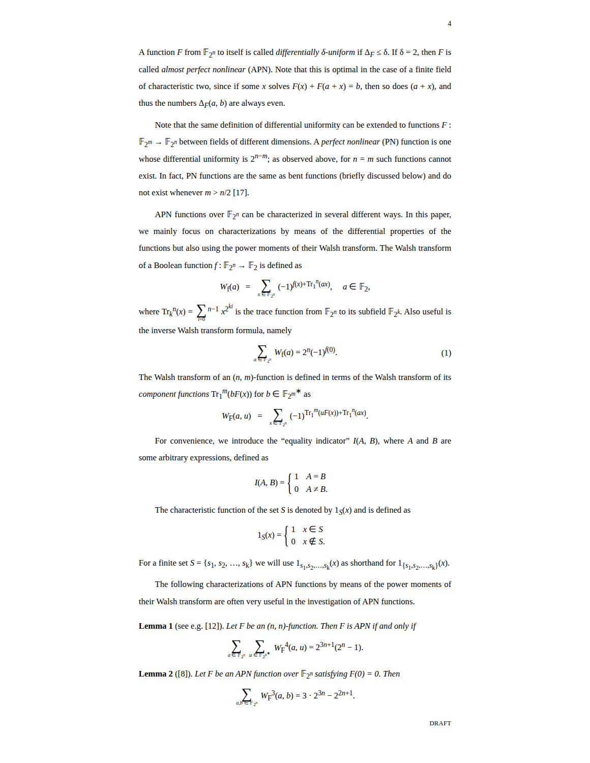4
A function F from 𝔽2n to itself is called differentially δ-uniform if ΔF ≤ δ. If δ = 2, then F is called almost perfect nonlinear (APN). Note that this is optimal in the case of a finite field of characteristic two, since if some x solves F(x) + F(a + x) = b, then so does (a + x), and thus the numbers ΔF(a, b) are always even.
Note that the same definition of differential uniformity can be extended to functions F : 𝔽2m → 𝔽2n between fields of different dimensions. A perfect nonlinear (PN) function is one whose differential uniformity is 2n−m; as observed above, for n = m such functions cannot exist. In fact, PN functions are the same as bent functions (briefly discussed below) and do not exist whenever m > n/2 [17].
APN functions over 𝔽2n can be characterized in several different ways. In this paper, we mainly focus on characterizations by means of the differential properties of the functions but also using the power moments of their Walsh transform. The Walsh transform of a Boolean function f : 𝔽2n → 𝔽2 is defined as
Wf(a) = ∑x ∈ 𝔽2n (−1)f(x)+Tr1n(ax), a ∈ 𝔽2,
where Trkn(x) = ∑i=0n−1 x2ki is the trace function from 𝔽2n to its subfield 𝔽2k. Also useful is the inverse Walsh transform formula, namely
∑a ∈ 𝔽2n Wf(a) = 2n(−1)f(0). (1)
The Walsh transform of an (n, m)-function is defined in terms of the Walsh transform of its component functions Tr1m(bF(x)) for b ∈ 𝔽2m∗ as
WF(a, u) = ∑x ∈ 𝔽2n (−1)Tr1m(uF(x))+Tr1n(ax).
For convenience, we introduce the “equality indicator” I(A, B), where A and B are some arbitrary expressions, defined as
I(A, B) = {
| 1 | A = B |
| 0 | A ≠ B . |
The characteristic function of the set S is denoted by 1S(x) and is defined as
1S(x) = {
| 1 | x ∈ S |
| 0 | x ∉ S . |
For a finite set S = {s1, s2, …, sk} we will use 1s1,s2,…,sk(x) as shorthand for 1{s1,s2,…,sk}(x).
The following characterizations of APN functions by means of the power moments of their Walsh transform are often very useful in the investigation of APN functions.
Lemma 1 (see e.g. [12]). Let F be an (n, n)-function. Then F is APN if and only if
∑a ∈ 𝔽2n ∑u ∈ 𝔽2n∗ WF4(a, u) = 23n+1(2n − 1).
Lemma 2 ([8]). Let F be an APN function over 𝔽2n satisfying F(0) = 0. Then
∑a,b ∈ 𝔽2n WF3(a, b) = 3 · 23n − 22n+1.
DRAFT